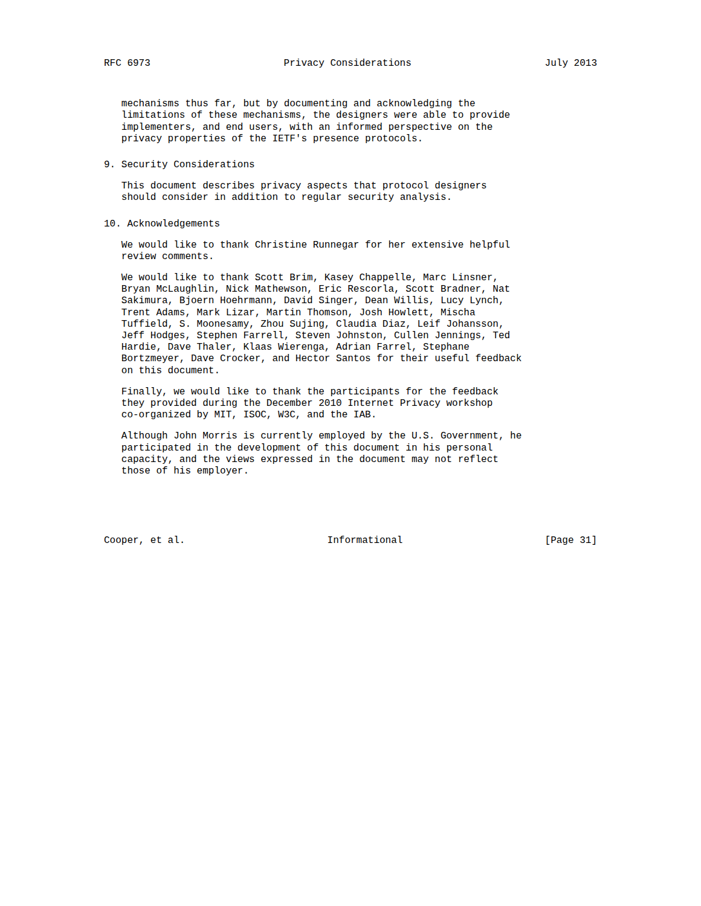RFC 6973 Privacy Considerations July 2013
mechanisms thus far, but by documenting and acknowledging the limitations of these mechanisms, the designers were able to provide implementers, and end users, with an informed perspective on the privacy properties of the IETF's presence protocols.
9. Security Considerations
This document describes privacy aspects that protocol designers should consider in addition to regular security analysis.
10. Acknowledgements
We would like to thank Christine Runnegar for her extensive helpful review comments.
We would like to thank Scott Brim, Kasey Chappelle, Marc Linsner, Bryan McLaughlin, Nick Mathewson, Eric Rescorla, Scott Bradner, Nat Sakimura, Bjoern Hoehrmann, David Singer, Dean Willis, Lucy Lynch, Trent Adams, Mark Lizar, Martin Thomson, Josh Howlett, Mischa Tuffield, S. Moonesamy, Zhou Sujing, Claudia Diaz, Leif Johansson, Jeff Hodges, Stephen Farrell, Steven Johnston, Cullen Jennings, Ted Hardie, Dave Thaler, Klaas Wierenga, Adrian Farrel, Stephane Bortzmeyer, Dave Crocker, and Hector Santos for their useful feedback on this document.
Finally, we would like to thank the participants for the feedback they provided during the December 2010 Internet Privacy workshop co-organized by MIT, ISOC, W3C, and the IAB.
Although John Morris is currently employed by the U.S. Government, he participated in the development of this document in his personal capacity, and the views expressed in the document may not reflect those of his employer.
Cooper, et al. Informational [Page 31]